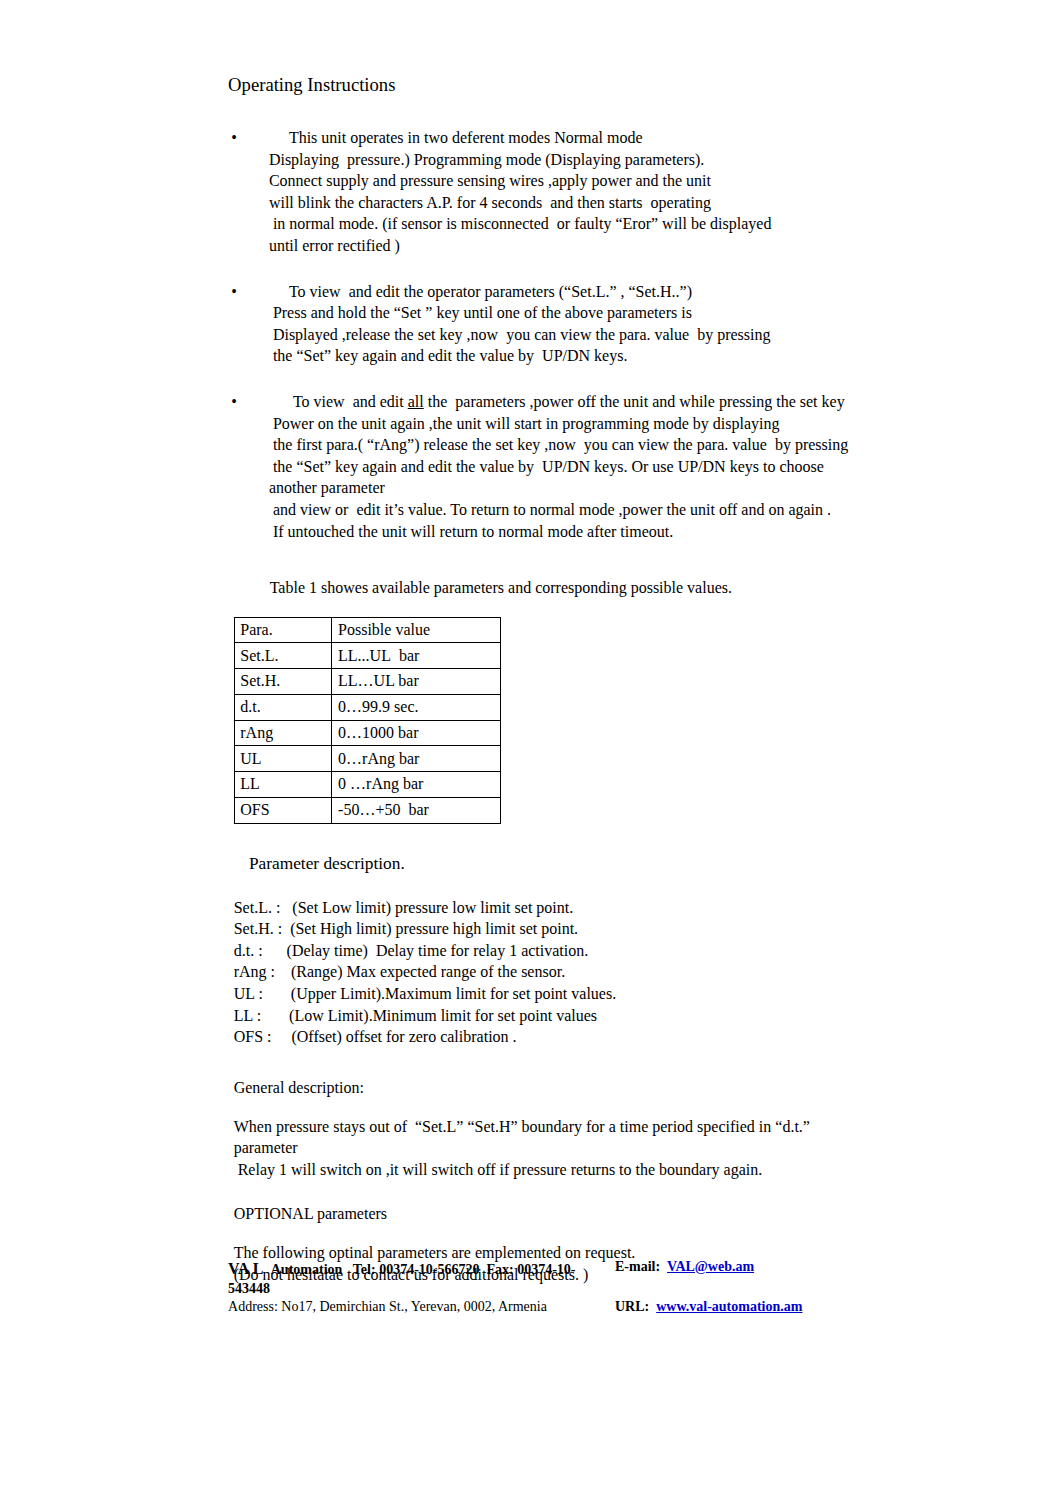Operating Instructions
This unit operates in two deferent modes Normal mode Displaying pressure.) Programming mode (Displaying parameters). Connect supply and pressure sensing wires ,apply power and the unit will blink the characters A.P. for 4 seconds and then starts operating in normal mode. (if sensor is misconnected or faulty “Eror” will be displayed until error rectified )
To view and edit the operator parameters (“Set.L.” , “Set.H..”) Press and hold the “Set ” key until one of the above parameters is Displayed ,release the set key ,now you can view the para. value by pressing the “Set” key again and edit the value by UP/DN keys.
To view and edit all the parameters ,power off the unit and while pressing the set key Power on the unit again ,the unit will start in programming mode by displaying the first para.( “rAng”) release the set key ,now you can view the para. value by pressing the “Set” key again and edit the value by UP/DN keys. Or use UP/DN keys to choose another parameter and view or edit it’s value. To return to normal mode ,power the unit off and on again . If untouched the unit will return to normal mode after timeout.
Table 1 showes available parameters and corresponding possible values.
| Para. | Possible value |
| Set.L. | LL...UL bar |
| Set.H. | LL…UL bar |
| d.t. | 0…99.9 sec. |
| rAng | 0…1000 bar |
| UL | 0…rAng bar |
| LL | 0 …rAng bar |
| OFS | -50…+50 bar |
Parameter description.
Set.L. : (Set Low limit) pressure low limit set point. Set.H. : (Set High limit) pressure high limit set point. d.t. : (Delay time) Delay time for relay 1 activation. rAng : (Range) Max expected range of the sensor. UL : (Upper Limit).Maximum limit for set point values. LL : (Low Limit).Minimum limit for set point values OFS : (Offset) offset for zero calibration .
General description:
When pressure stays out of “Set.L” “Set.H” boundary for a time period specified in “d.t.” parameter
Relay 1 will switch on ,it will switch off if pressure returns to the boundary again.
OPTIONAL parameters
The following optinal parameters are emplemented on request.
(Do not hesitatae to contact us for additional requests. )
| VA L Automation Tel: 00374-10-566720 Fax: 00374-10-543448 | E-mail: VAL@web.am |
| Address: No17, Demirchian St., Yerevan, 0002, Armenia | URL: www.val-automation.am |